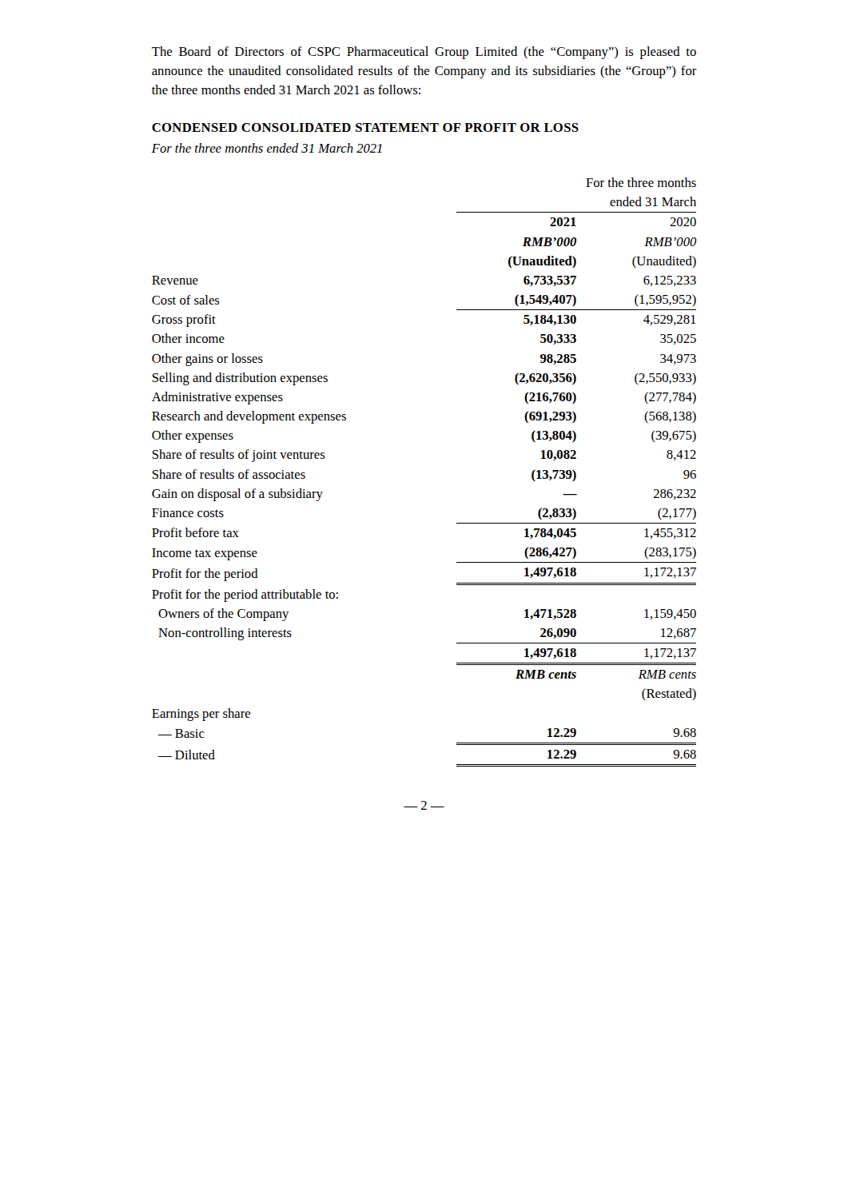The Board of Directors of CSPC Pharmaceutical Group Limited (the “Company”) is pleased to announce the unaudited consolidated results of the Company and its subsidiaries (the “Group”) for the three months ended 31 March 2021 as follows:
Condensed Consolidated Statement of Profit or Loss
For the three months ended 31 March 2021
| | For the three months |
| | ended 31 March |
| | 2021 | 2020 |
| | RMB’000 | RMB’000 |
| | (Unaudited) | (Unaudited) |
| Revenue | 6,733,537 | 6,125,233 |
| Cost of sales | (1,549,407) | (1,595,952) |
| Gross profit | 5,184,130 | 4,529,281 |
| Other income | 50,333 | 35,025 |
| Other gains or losses | 98,285 | 34,973 |
| Selling and distribution expenses | (2,620,356) | (2,550,933) |
| Administrative expenses | (216,760) | (277,784) |
| Research and development expenses | (691,293) | (568,138) |
| Other expenses | (13,804) | (39,675) |
| Share of results of joint ventures | 10,082 | 8,412 |
| Share of results of associates | (13,739) | 96 |
| Gain on disposal of a subsidiary | — | 286,232 |
| Finance costs | (2,833) | (2,177) |
| Profit before tax | 1,784,045 | 1,455,312 |
| Income tax expense | (286,427) | (283,175) |
| Profit for the period | 1,497,618 | 1,172,137 |
| Profit for the period attributable to: | | |
| Owners of the Company | 1,471,528 | 1,159,450 |
| Non-controlling interests | 26,090 | 12,687 |
| | 1,497,618 | 1,172,137 |
| | RMB cents | RMB cents |
| | | (Restated) |
| Earnings per share | | |
| — Basic | 12.29 | 9.68 |
| — Diluted | 12.29 | 9.68 |
— 2 —